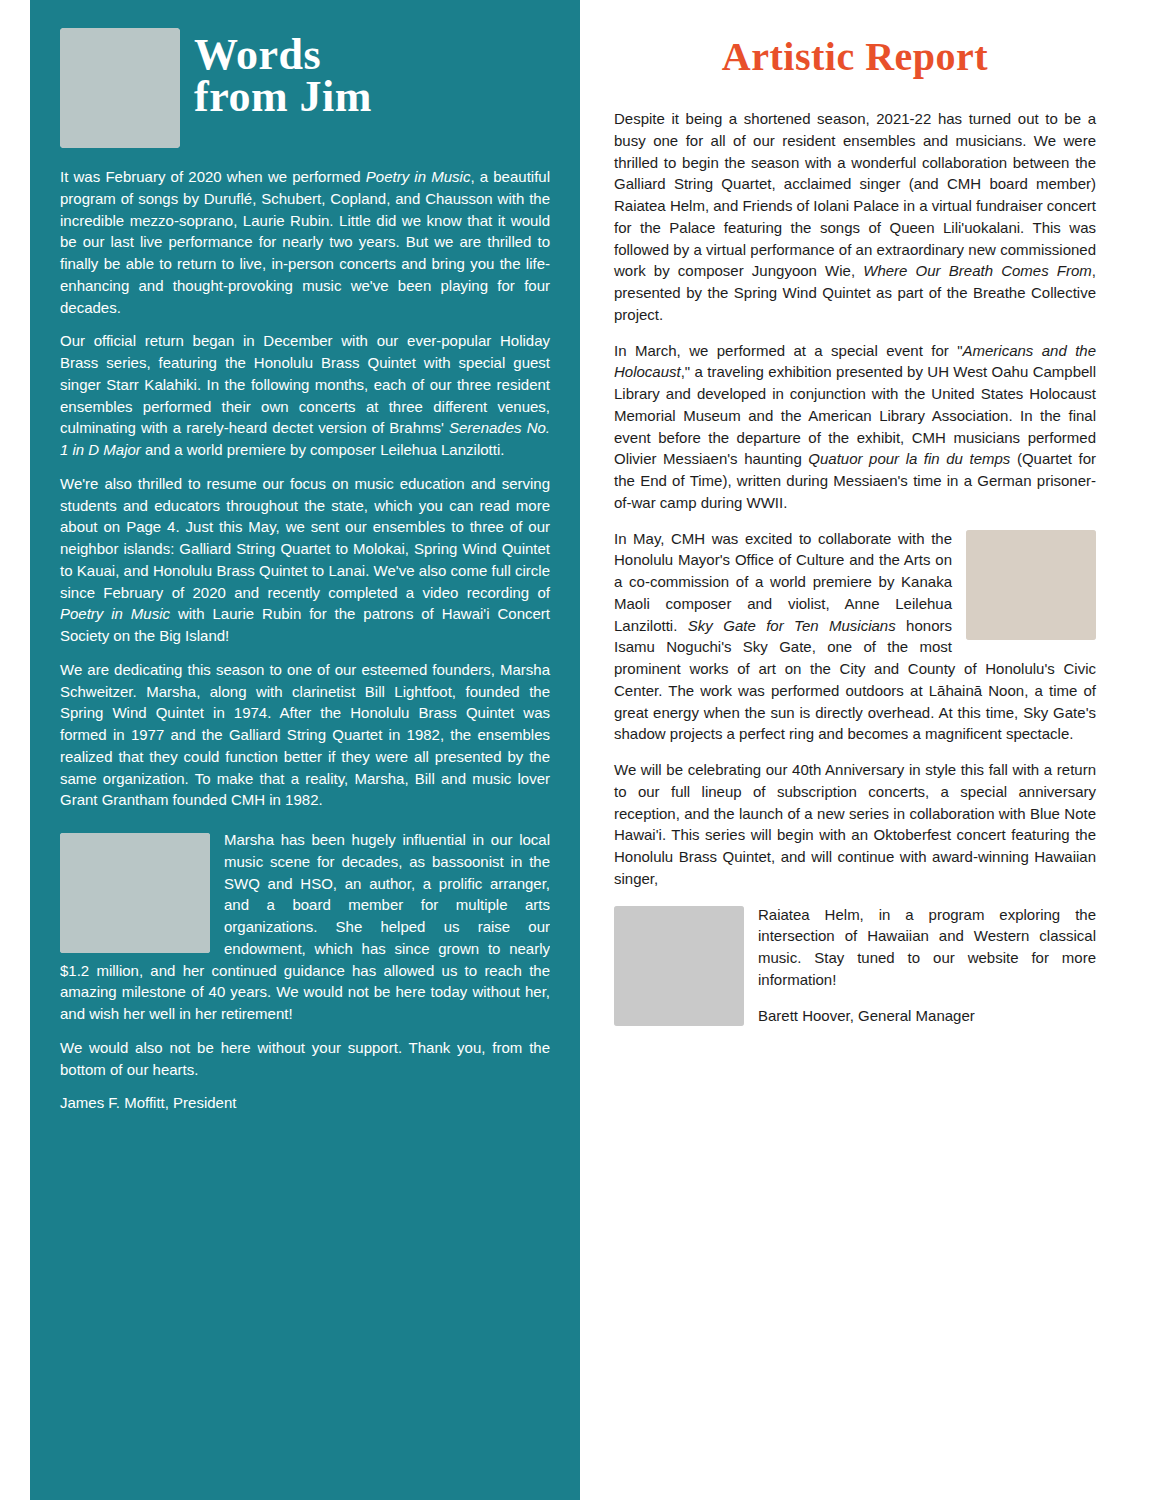Words
from Jim
It was February of 2020 when we performed Poetry in Music, a beautiful program of songs by Duruflé, Schubert, Copland, and Chausson with the incredible mezzo-soprano, Laurie Rubin. Little did we know that it would be our last live performance for nearly two years. But we are thrilled to finally be able to return to live, in-person concerts and bring you the life-enhancing and thought-provoking music we've been playing for four decades.
Our official return began in December with our ever-popular Holiday Brass series, featuring the Honolulu Brass Quintet with special guest singer Starr Kalahiki. In the following months, each of our three resident ensembles performed their own concerts at three different venues, culminating with a rarely-heard dectet version of Brahms' Serenades No. 1 in D Major and a world premiere by composer Leilehua Lanzilotti.
We're also thrilled to resume our focus on music education and serving students and educators throughout the state, which you can read more about on Page 4. Just this May, we sent our ensembles to three of our neighbor islands: Galliard String Quartet to Molokai, Spring Wind Quintet to Kauai, and Honolulu Brass Quintet to Lanai. We've also come full circle since February of 2020 and recently completed a video recording of Poetry in Music with Laurie Rubin for the patrons of Hawai'i Concert Society on the Big Island!
We are dedicating this season to one of our esteemed founders, Marsha Schweitzer. Marsha, along with clarinetist Bill Lightfoot, founded the Spring Wind Quintet in 1974. After the Honolulu Brass Quintet was formed in 1977 and the Galliard String Quartet in 1982, the ensembles realized that they could function better if they were all presented by the same organization. To make that a reality, Marsha, Bill and music lover Grant Grantham founded CMH in 1982.
Marsha has been hugely influential in our local music scene for decades, as bassoonist in the SWQ and HSO, an author, a prolific arranger, and a board member for multiple arts organizations. She helped us raise our endowment, which has since grown to nearly $1.2 million, and her continued guidance has allowed us to reach the amazing milestone of 40 years. We would not be here today without her, and wish her well in her retirement!
We would also not be here without your support. Thank you, from the bottom of our hearts.
James F. Moffitt, President
Artistic Report
Despite it being a shortened season, 2021-22 has turned out to be a busy one for all of our resident ensembles and musicians. We were thrilled to begin the season with a wonderful collaboration between the Galliard String Quartet, acclaimed singer (and CMH board member) Raiatea Helm, and Friends of Iolani Palace in a virtual fundraiser concert for the Palace featuring the songs of Queen Lili'uokalani. This was followed by a virtual performance of an extraordinary new commissioned work by composer Jungyoon Wie, Where Our Breath Comes From, presented by the Spring Wind Quintet as part of the Breathe Collective project.
In March, we performed at a special event for "Americans and the Holocaust," a traveling exhibition presented by UH West Oahu Campbell Library and developed in conjunction with the United States Holocaust Memorial Museum and the American Library Association. In the final event before the departure of the exhibit, CMH musicians performed Olivier Messiaen's haunting Quatuor pour la fin du temps (Quartet for the End of Time), written during Messiaen's time in a German prisoner-of-war camp during WWII.
In May, CMH was excited to collaborate with the Honolulu Mayor's Office of Culture and the Arts on a co-commission of a world premiere by Kanaka Maoli composer and violist, Anne Leilehua Lanzilotti. Sky Gate for Ten Musicians honors Isamu Noguchi's Sky Gate, one of the most prominent works of art on the City and County of Honolulu's Civic Center. The work was performed outdoors at Lāhainā Noon, a time of great energy when the sun is directly overhead. At this time, Sky Gate's shadow projects a perfect ring and becomes a magnificent spectacle.
We will be celebrating our 40th Anniversary in style this fall with a return to our full lineup of subscription concerts, a special anniversary reception, and the launch of a new series in collaboration with Blue Note Hawai'i. This series will begin with an Oktoberfest concert featuring the Honolulu Brass Quintet, and will continue with award-winning Hawaiian singer,
Raiatea Helm, in a program exploring the intersection of Hawaiian and Western classical music. Stay tuned to our website for more information!
Barett Hoover, General Manager